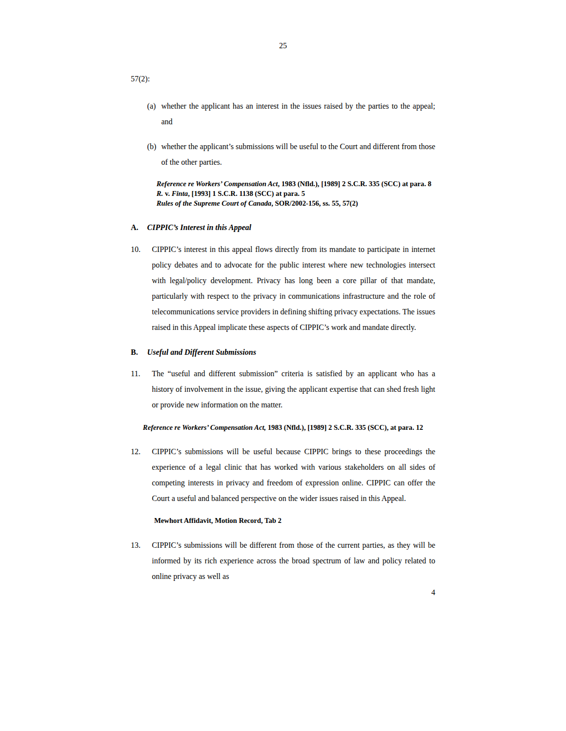25
57(2):
(a) whether the applicant has an interest in the issues raised by the parties to the appeal; and
(b) whether the applicant’s submissions will be useful to the Court and different from those of the other parties.
Reference re Workers’ Compensation Act, 1983 (Nfld.), [1989] 2 S.C.R. 335 (SCC) at para. 8
R. v. Finta, [1993] 1 S.C.R. 1138 (SCC) at para. 5
Rules of the Supreme Court of Canada, SOR/2002-156, ss. 55, 57(2)
A. CIPPIC’s Interest in this Appeal
10. CIPPIC’s interest in this appeal flows directly from its mandate to participate in internet policy debates and to advocate for the public interest where new technologies intersect with legal/policy development. Privacy has long been a core pillar of that mandate, particularly with respect to the privacy in communications infrastructure and the role of telecommunications service providers in defining shifting privacy expectations. The issues raised in this Appeal implicate these aspects of CIPPIC’s work and mandate directly.
B. Useful and Different Submissions
11. The “useful and different submission” criteria is satisfied by an applicant who has a history of involvement in the issue, giving the applicant expertise that can shed fresh light or provide new information on the matter.
Reference re Workers’ Compensation Act, 1983 (Nfld.), [1989] 2 S.C.R. 335 (SCC), at para. 12
12. CIPPIC’s submissions will be useful because CIPPIC brings to these proceedings the experience of a legal clinic that has worked with various stakeholders on all sides of competing interests in privacy and freedom of expression online. CIPPIC can offer the Court a useful and balanced perspective on the wider issues raised in this Appeal.
Mewhort Affidavit, Motion Record, Tab 2
13. CIPPIC’s submissions will be different from those of the current parties, as they will be informed by its rich experience across the broad spectrum of law and policy related to online privacy as well as
4